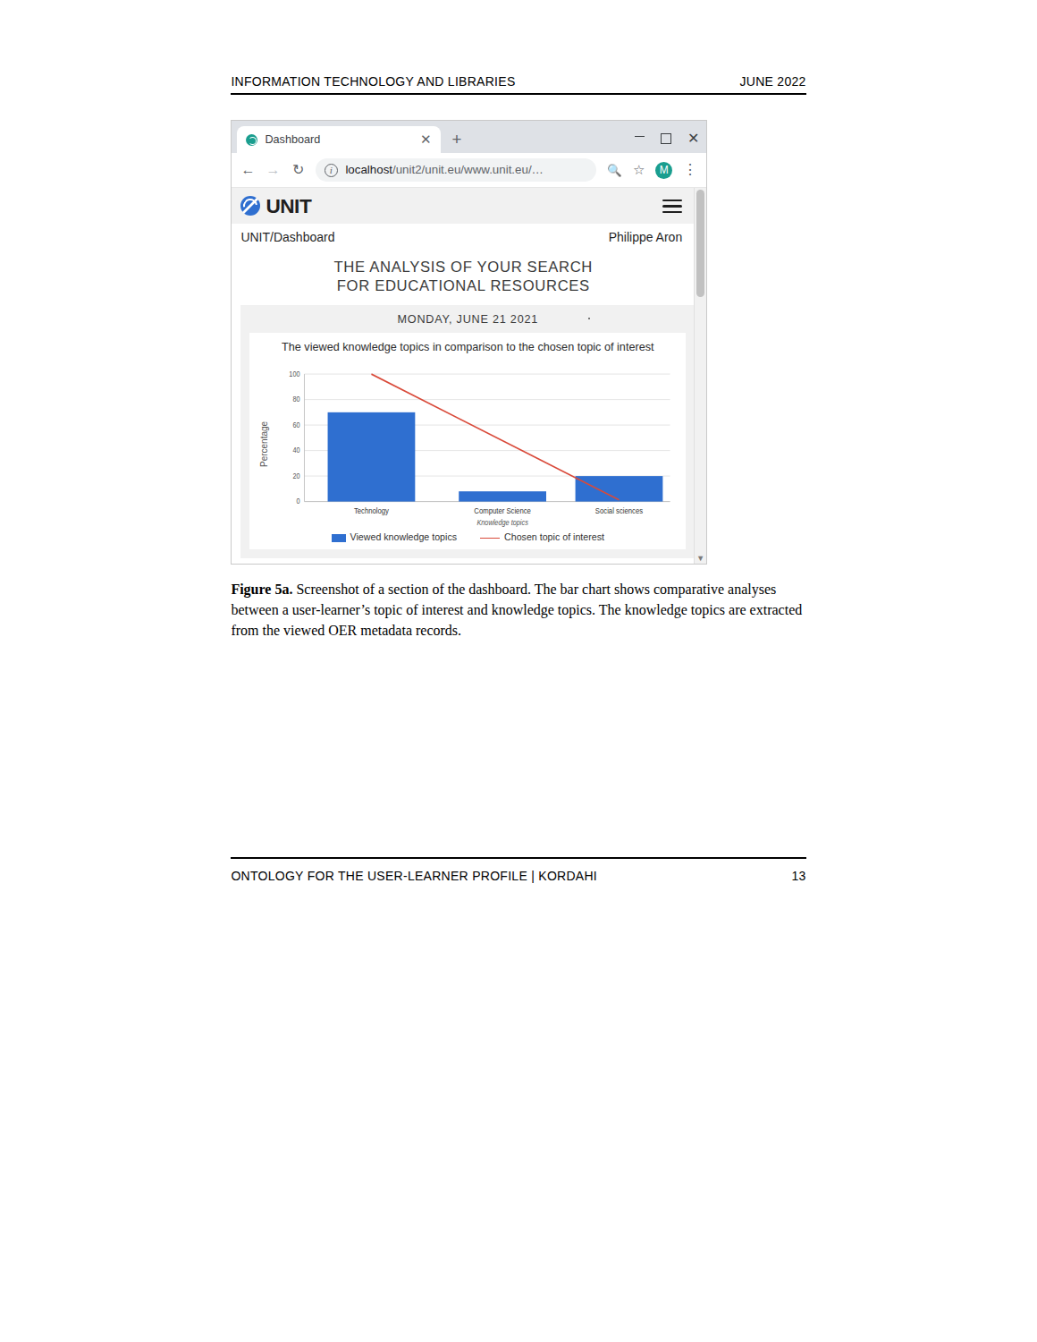INFORMATION TECHNOLOGY AND LIBRARIES
JUNE 2022
Dashboard ✕
+
✕
localhost/unit2/unit.eu/www.unit.eu/…
M ⋮
▲
▼
UNIT
UNIT/Dashboard
Philippe Aron
THE ANALYSIS OF YOUR SEARCH
FOR EDUCATIONAL RESOURCES
MONDAY, JUNE 21 2021
The viewed knowledge topics in comparison to the chosen topic of interest
Percentage
100 80 60 40 20 0 Technology Computer Science Social sciences Knowledge topics
Viewed knowledge topics Chosen topic of interest
Figure 5a. Screenshot of a section of the dashboard. The bar chart shows comparative analyses between a user-learner’s topic of interest and knowledge topics. The knowledge topics are extracted from the viewed OER metadata records.
ONTOLOGY FOR THE USER-LEARNER PROFILE | KORDAHI
13